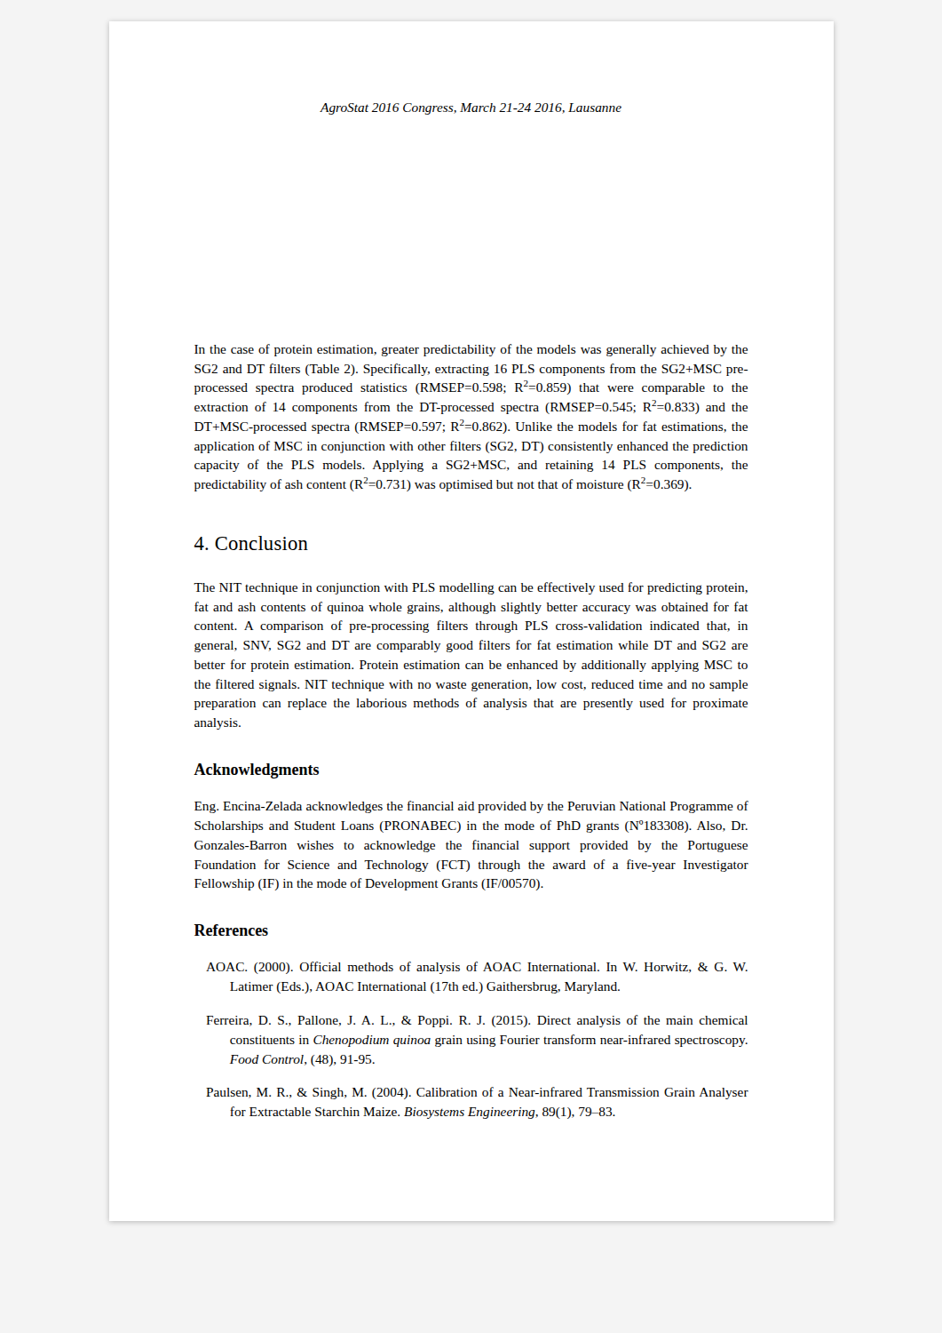AgroStat 2016 Congress, March 21-24 2016, Lausanne
In the case of protein estimation, greater predictability of the models was generally achieved by the SG2 and DT filters (Table 2). Specifically, extracting 16 PLS components from the SG2+MSC pre-processed spectra produced statistics (RMSEP=0.598; R2=0.859) that were comparable to the extraction of 14 components from the DT-processed spectra (RMSEP=0.545; R2=0.833) and the DT+MSC-processed spectra (RMSEP=0.597; R2=0.862). Unlike the models for fat estimations, the application of MSC in conjunction with other filters (SG2, DT) consistently enhanced the prediction capacity of the PLS models. Applying a SG2+MSC, and retaining 14 PLS components, the predictability of ash content (R2=0.731) was optimised but not that of moisture (R2=0.369).
4. Conclusion
The NIT technique in conjunction with PLS modelling can be effectively used for predicting protein, fat and ash contents of quinoa whole grains, although slightly better accuracy was obtained for fat content. A comparison of pre-processing filters through PLS cross-validation indicated that, in general, SNV, SG2 and DT are comparably good filters for fat estimation while DT and SG2 are better for protein estimation. Protein estimation can be enhanced by additionally applying MSC to the filtered signals. NIT technique with no waste generation, low cost, reduced time and no sample preparation can replace the laborious methods of analysis that are presently used for proximate analysis.
Acknowledgments
Eng. Encina-Zelada acknowledges the financial aid provided by the Peruvian National Programme of Scholarships and Student Loans (PRONABEC) in the mode of PhD grants (Nº183308). Also, Dr. Gonzales-Barron wishes to acknowledge the financial support provided by the Portuguese Foundation for Science and Technology (FCT) through the award of a five-year Investigator Fellowship (IF) in the mode of Development Grants (IF/00570).
References
AOAC. (2000). Official methods of analysis of AOAC International. In W. Horwitz, & G. W. Latimer (Eds.), AOAC International (17th ed.) Gaithersbrug, Maryland.
Ferreira, D. S., Pallone, J. A. L., & Poppi. R. J. (2015). Direct analysis of the main chemical constituents in Chenopodium quinoa grain using Fourier transform near-infrared spectroscopy. Food Control, (48), 91-95.
Paulsen, M. R., & Singh, M. (2004). Calibration of a Near-infrared Transmission Grain Analyser for Extractable Starchin Maize. Biosystems Engineering, 89(1), 79–83.